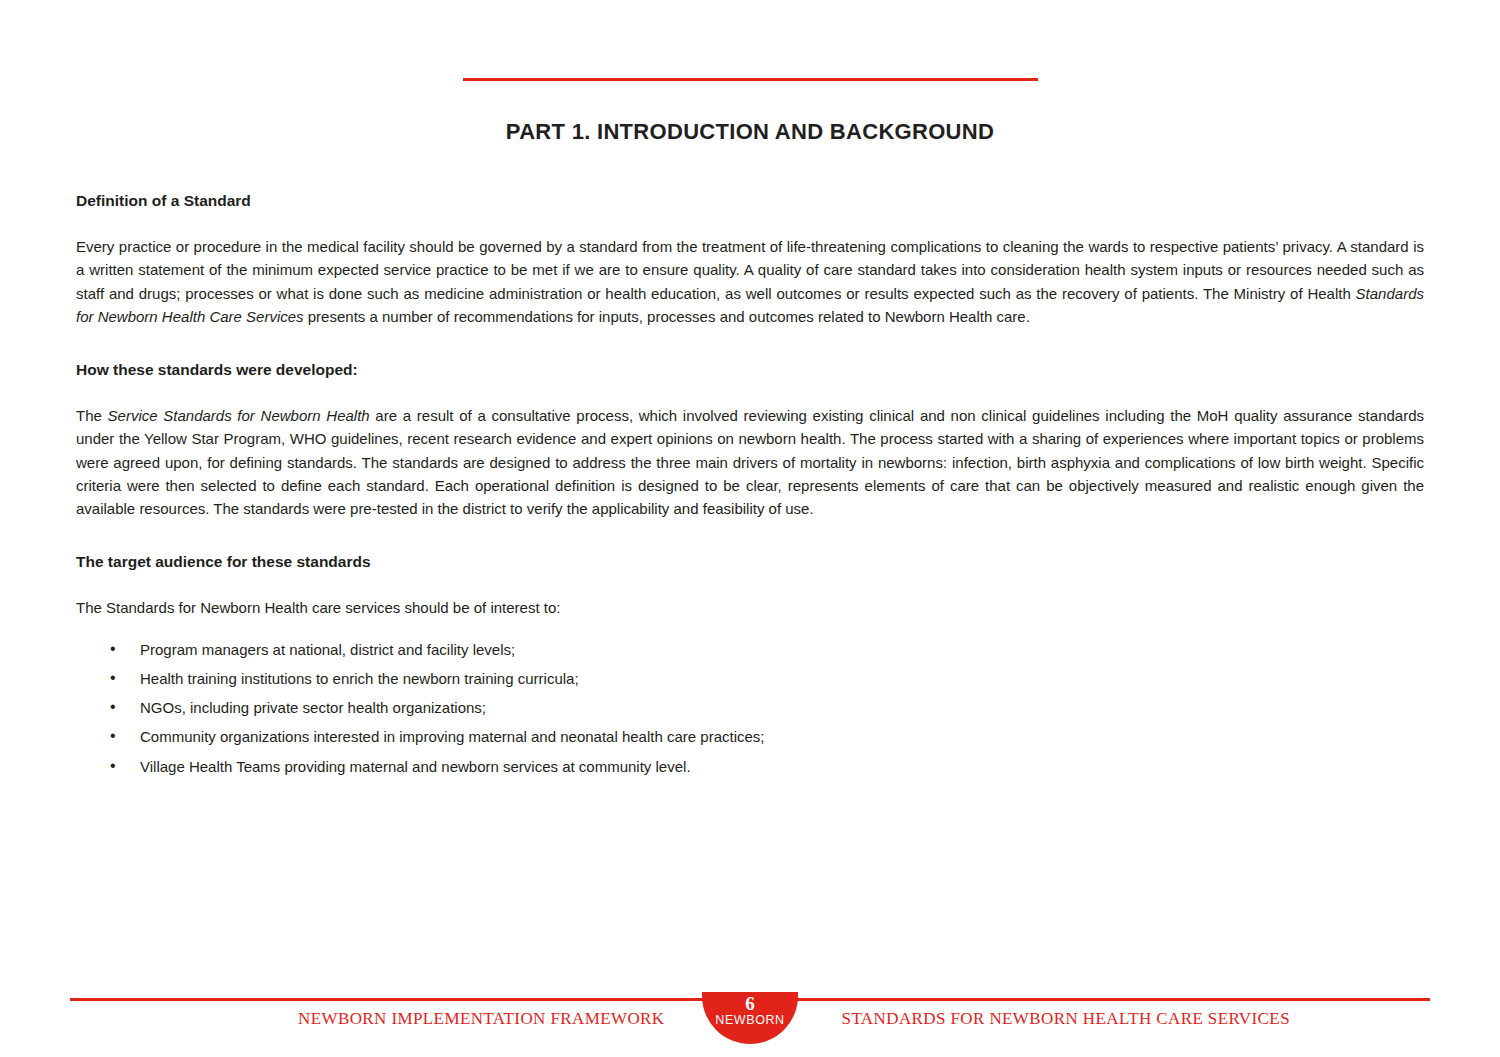PART 1. INTRODUCTION AND BACKGROUND
Definition of a Standard
Every practice or procedure in the medical facility should be governed by a standard from the treatment of life-threatening complications to cleaning the wards to respective patients’ privacy. A standard is a written statement of the minimum expected service practice to be met if we are to ensure quality. A quality of care standard takes into consideration health system inputs or resources needed such as staff and drugs; processes or what is done such as medicine administration or health education, as well outcomes or results expected such as the recovery of patients. The Ministry of Health Standards for Newborn Health Care Services presents a number of recommendations for inputs, processes and outcomes related to Newborn Health care.
How these standards were developed:
The Service Standards for Newborn Health are a result of a consultative process, which involved reviewing existing clinical and non clinical guidelines including the MoH quality assurance standards under the Yellow Star Program, WHO guidelines, recent research evidence and expert opinions on newborn health. The process started with a sharing of experiences where important topics or problems were agreed upon, for defining standards. The standards are designed to address the three main drivers of mortality in newborns: infection, birth asphyxia and complications of low birth weight. Specific criteria were then selected to define each standard. Each operational definition is designed to be clear, represents elements of care that can be objectively measured and realistic enough given the available resources. The standards were pre-tested in the district to verify the applicability and feasibility of use.
The target audience for these standards
The Standards for Newborn Health care services should be of interest to:
Program managers at national, district and facility levels;
Health training institutions to enrich the newborn training curricula;
NGOs, including private sector health organizations;
Community organizations interested in improving maternal and neonatal health care practices;
Village Health Teams providing maternal and newborn services at community level.
NEWBORN IMPLEMENTATION FRAMEWORK
6
NEWBORN
STANDARDS FOR NEWBORN HEALTH CARE SERVICES